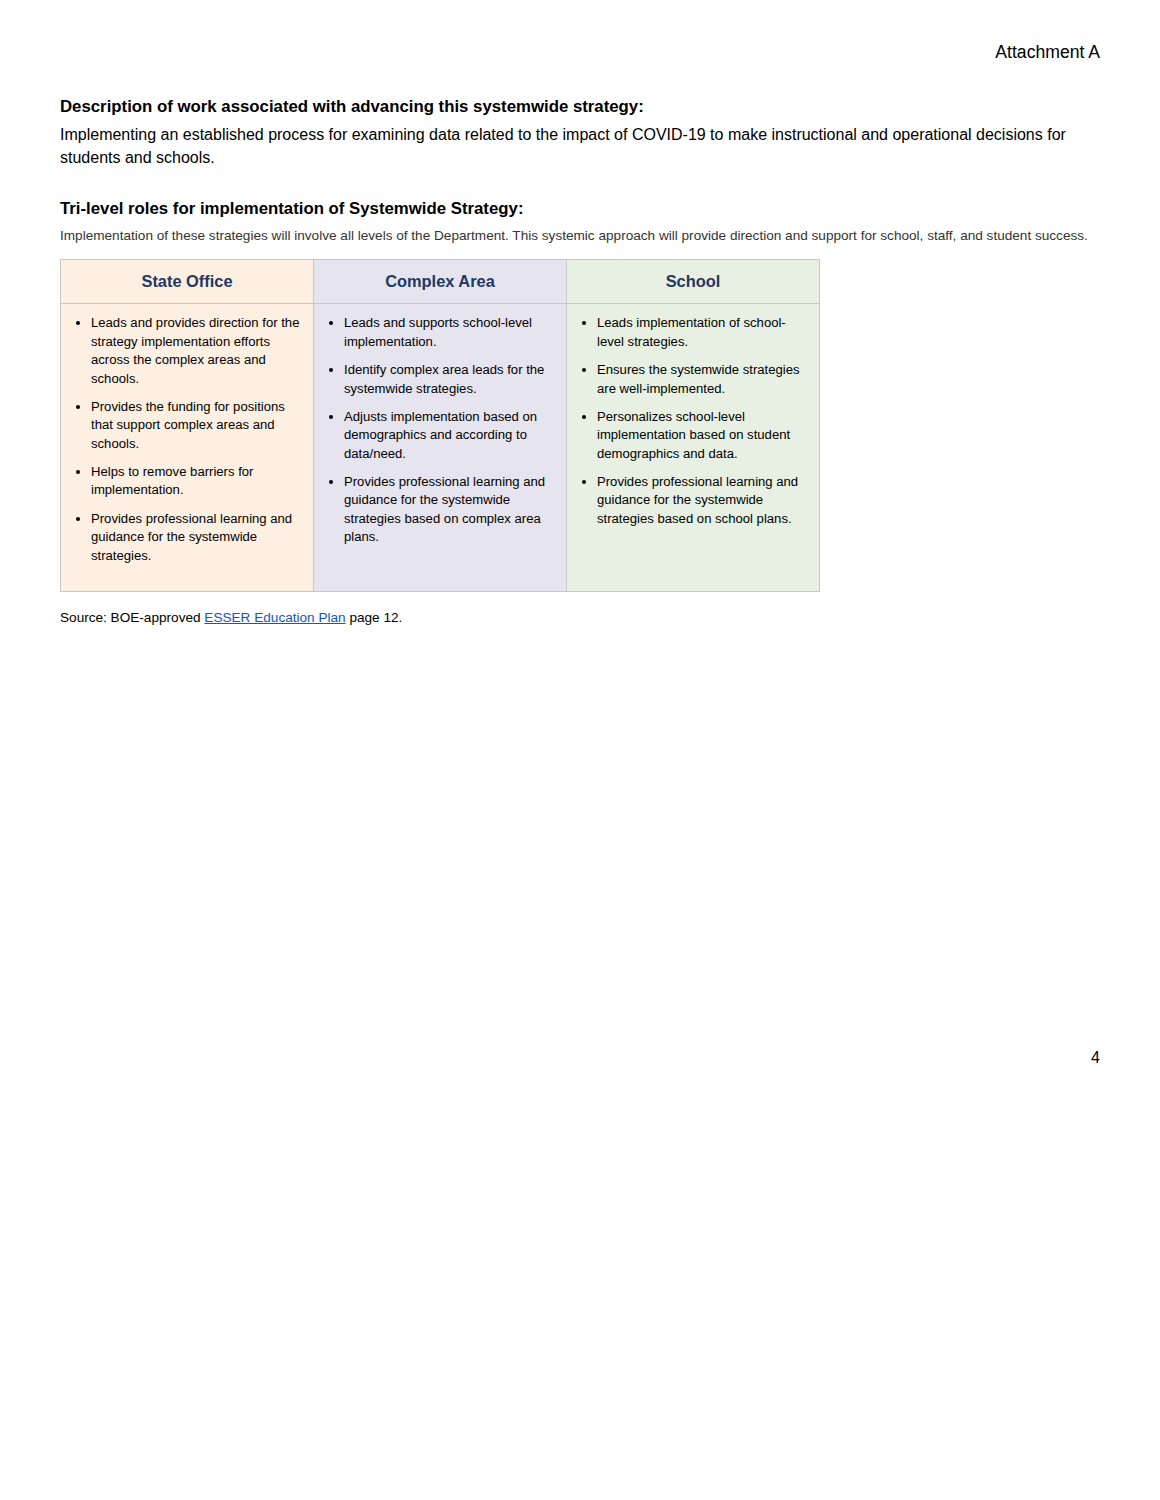Attachment A
Description of work associated with advancing this systemwide strategy:
Implementing an established process for examining data related to the impact of COVID-19 to make instructional and operational decisions for students and schools.
Tri-level roles for implementation of Systemwide Strategy:
Implementation of these strategies will involve all levels of the Department. This systemic approach will provide direction and support for school, staff, and student success.
| State Office | Complex Area | School |
| --- | --- | --- |
| Leads and provides direction for the strategy implementation efforts across the complex areas and schools. Provides the funding for positions that support complex areas and schools. Helps to remove barriers for implementation. Provides professional learning and guidance for the systemwide strategies. | Leads and supports school-level implementation. Identify complex area leads for the systemwide strategies. Adjusts implementation based on demographics and according to data/need. Provides professional learning and guidance for the systemwide strategies based on complex area plans. | Leads implementation of school-level strategies. Ensures the systemwide strategies are well-implemented. Personalizes school-level implementation based on student demographics and data. Provides professional learning and guidance for the systemwide strategies based on school plans. |
Source: BOE-approved ESSER Education Plan page 12.
4